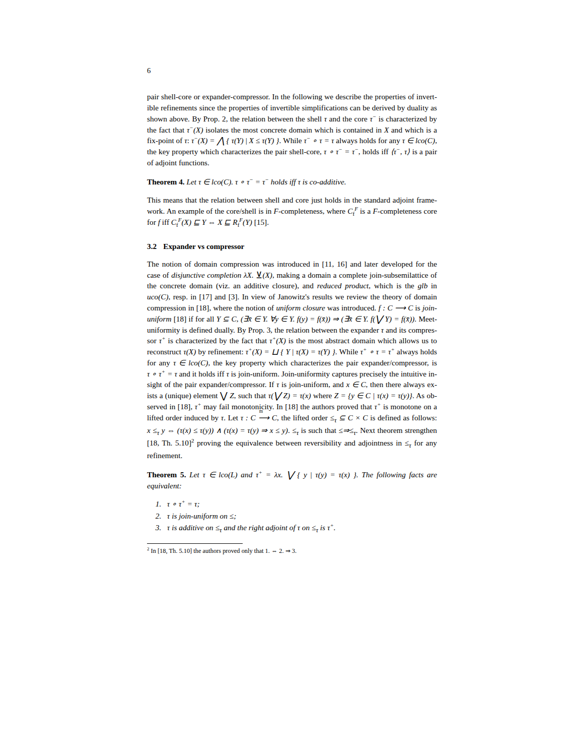6
pair shell-core or expander-compressor. In the following we describe the properties of invertible refinements since the properties of invertible simplifications can be derived by duality as shown above. By Prop. 2, the relation between the shell τ and the core τ− is characterized by the fact that τ−(X) isolates the most concrete domain which is contained in X and which is a fix-point of τ: τ−(X) = ⋀ { τ(Y) | X ≤ τ(Y) }. While τ− ∘ τ = τ always holds for any τ ∈ lco(C), the key property which characterizes the pair shell-core, τ ∘ τ− = τ−, holds iff ⟨τ−, τ⟩ is a pair of adjoint functions.
Theorem 4. Let τ ∈ lco(C). τ ∘ τ− = τ− holds iff τ is co-additive.
This means that the relation between shell and core just holds in the standard adjoint framework. An example of the core/shell is in F-completeness, where CfF is a F-completeness core for f iff CfF(X) ⊑ Y ⇔ X ⊑ RfF(Y) [15].
3.2 Expander vs compressor
The notion of domain compression was introduced in [11, 16] and later developed for the case of disjunctive completion λX. ⊻(X), making a domain a complete join-subsemilattice of the concrete domain (viz. an additive closure), and reduced product, which is the glb in uco(C), resp. in [17] and [3]. In view of Janowitz's results we review the theory of domain compression in [18], where the notion of uniform closure was introduced. f : C ⟶ C is join-uniform [18] if for all Y ⊆ C, (∃x̄ ∈ Y. ∀y ∈ Y. f(y) = f(x̄)) ⇒ (∃x̄ ∈ Y. f(⋁ Y) = f(x̄)). Meet-uniformity is defined dually. By Prop. 3, the relation between the expander τ and its compressor τ+ is characterized by the fact that τ+(X) is the most abstract domain which allows us to reconstruct τ(X) by refinement: τ+(X) = ⊔ { Y | τ(X) = τ(Y) }. While τ+ ∘ τ = τ+ always holds for any τ ∈ lco(C), the key property which characterizes the pair expander/compressor, is τ ∘ τ+ = τ and it holds iff τ is join-uniform. Join-uniformity captures precisely the intuitive insight of the pair expander/compressor. If τ is join-uniform, and x ∈ C, then there always exists a (unique) element ⋁ Z, such that τ(⋁ Z) = τ(x) where Z = {y ∈ C | τ(x) = τ(y)}. As observed in [18], τ+ may fail monotonicity. In [18] the authors proved that τ+ is monotone on a lifted order induced by τ. Let τ : C m⟶ C, the lifted order ≤τ ⊆ C × C is defined as follows: x ≤τ y ⇔ (τ(x) ≤ τ(y)) ∧ (τ(x) = τ(y) ⇒ x ≤ y). ≤τ is such that ≤⇒≤τ. Next theorem strengthen [18, Th. 5.10]2 proving the equivalence between reversibility and adjointness in ≤τ for any refinement.
Theorem 5. Let τ ∈ lco(L) and τ+ = λx. ⋁ { y | τ(y) = τ(x) }. The following facts are equivalent:
τ ∘ τ+ = τ;
τ is join-uniform on ≤;
τ is additive on ≤τ and the right adjoint of τ on ≤τ is τ+.
2 In [18, Th. 5.10] the authors proved only that 1. ⇔ 2. ⇒ 3.